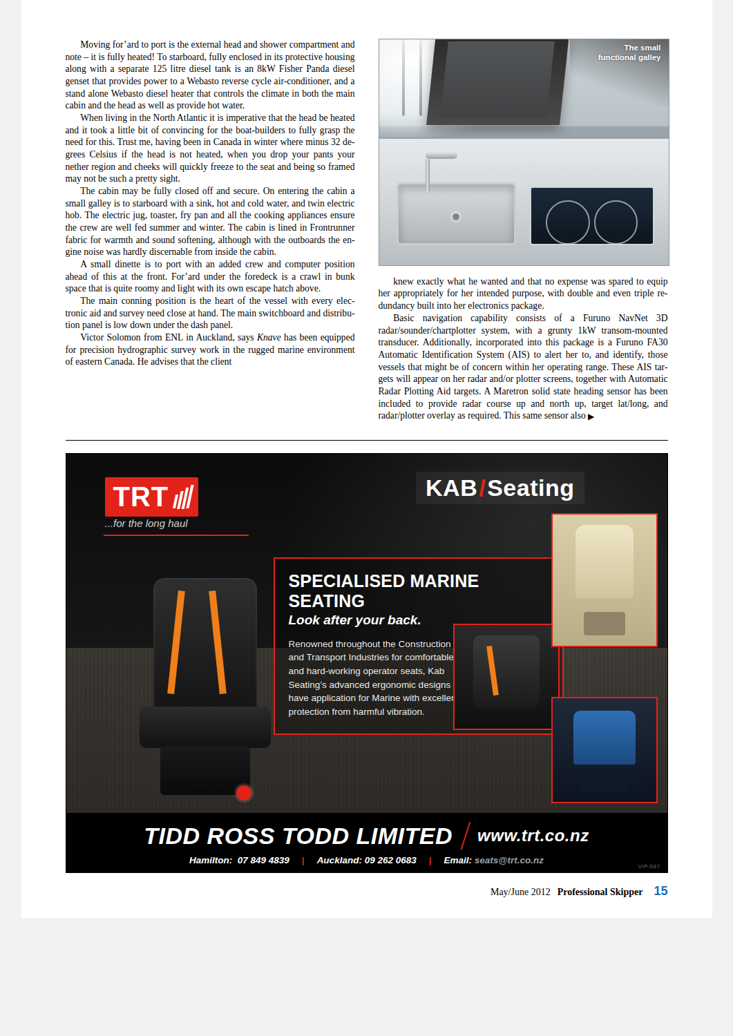Moving for’ard to port is the external head and shower compartment and note – it is fully heated! To starboard, fully enclosed in its protective housing along with a separate 125 litre diesel tank is an 8kW Fisher Panda diesel genset that provides power to a Webasto reverse cycle air-conditioner, and a stand alone Webasto diesel heater that controls the climate in both the main cabin and the head as well as provide hot water.
When living in the North Atlantic it is imperative that the head be heated and it took a little bit of convincing for the boat-builders to fully grasp the need for this. Trust me, having been in Canada in winter where minus 32 degrees Celsius if the head is not heated, when you drop your pants your nether region and cheeks will quickly freeze to the seat and being so framed may not be such a pretty sight.
The cabin may be fully closed off and secure. On entering the cabin a small galley is to starboard with a sink, hot and cold water, and twin electric hob. The electric jug, toaster, fry pan and all the cooking appliances ensure the crew are well fed summer and winter. The cabin is lined in Frontrunner fabric for warmth and sound softening, although with the outboards the engine noise was hardly discernable from inside the cabin.
A small dinette is to port with an added crew and computer position ahead of this at the front. For’ard under the foredeck is a crawl in bunk space that is quite roomy and light with its own escape hatch above.
The main conning position is the heart of the vessel with every electronic aid and survey need close at hand. The main switchboard and distribution panel is low down under the dash panel.
Victor Solomon from ENL in Auckland, says Knave has been equipped for precision hydrographic survey work in the rugged marine environment of eastern Canada. He advises that the client
The small
functional galley
knew exactly what he wanted and that no expense was spared to equip her appropriately for her intended purpose, with double and even triple redundancy built into her electronics package.
Basic navigation capability consists of a Furuno NavNet 3D radar/sounder/chartplotter system, with a grunty 1kW transom-mounted transducer. Additionally, incorporated into this package is a Furuno FA30 Automatic Identification System (AIS) to alert her to, and identify, those vessels that might be of concern within her operating range. These AIS targets will appear on her radar and/or plotter screens, together with Automatic Radar Plotting Aid targets. A Maretron solid state heading sensor has been included to provide radar course up and north up, target lat/long, and radar/plotter overlay as required. This same sensor also ▶
TRT
...for the long haul
KAB/Seating
SPECIALISED MARINE SEATING
Look after your back.
Renowned throughout the Construction and Transport Industries for comfortable and hard-working operator seats, Kab Seating’s advanced ergonomic designs have application for Marine with excellent protection from harmful vibration.
TIDD ROSS TODD LIMITED www.trt.co.nz
Hamilton: 07 849 4839 | Auckland: 09 262 0683 | Email: seats@trt.co.nz
VIP.S87
May/June 2012 Professional Skipper 15